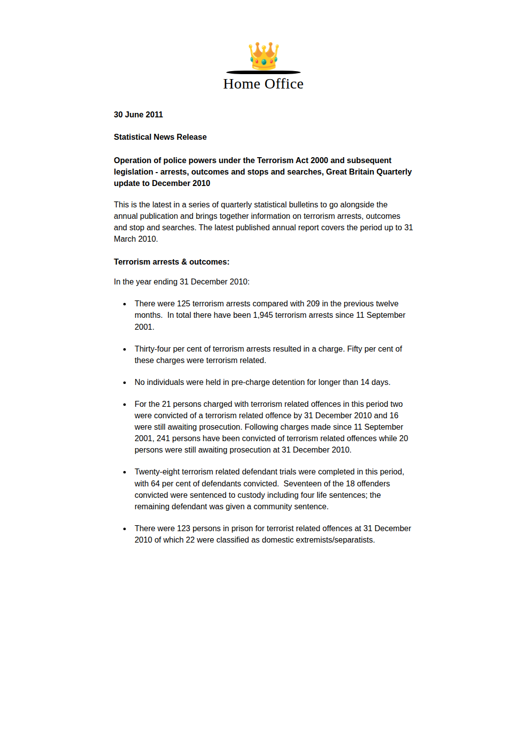👑
Home Office
30 June 2011
Statistical News Release
Operation of police powers under the Terrorism Act 2000 and subsequent legislation - arrests, outcomes and stops and searches, Great Britain Quarterly update to December 2010
This is the latest in a series of quarterly statistical bulletins to go alongside the annual publication and brings together information on terrorism arrests, outcomes and stop and searches. The latest published annual report covers the period up to 31 March 2010.
Terrorism arrests & outcomes:
In the year ending 31 December 2010:
There were 125 terrorism arrests compared with 209 in the previous twelve months. In total there have been 1,945 terrorism arrests since 11 September 2001.
Thirty-four per cent of terrorism arrests resulted in a charge. Fifty per cent of these charges were terrorism related.
No individuals were held in pre-charge detention for longer than 14 days.
For the 21 persons charged with terrorism related offences in this period two were convicted of a terrorism related offence by 31 December 2010 and 16 were still awaiting prosecution. Following charges made since 11 September 2001, 241 persons have been convicted of terrorism related offences while 20 persons were still awaiting prosecution at 31 December 2010.
Twenty-eight terrorism related defendant trials were completed in this period, with 64 per cent of defendants convicted. Seventeen of the 18 offenders convicted were sentenced to custody including four life sentences; the remaining defendant was given a community sentence.
There were 123 persons in prison for terrorist related offences at 31 December 2010 of which 22 were classified as domestic extremists/separatists.